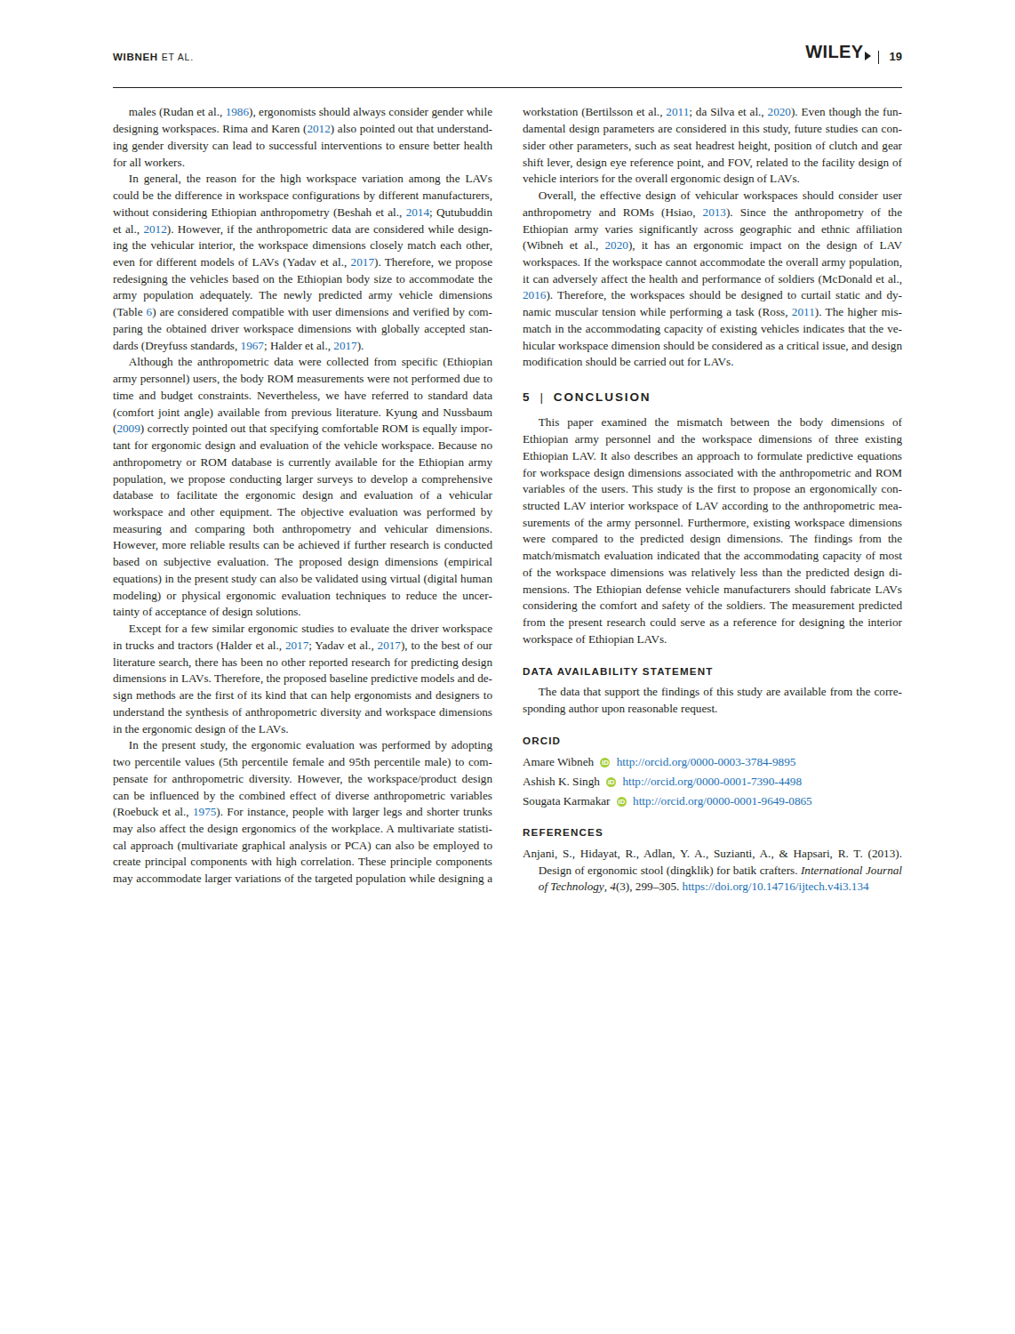Wibneh et al.
WILEY
19
males (Rudan et al., 1986), ergonomists should always consider gender while designing workspaces. Rima and Karen (2012) also pointed out that understanding gender diversity can lead to successful interventions to ensure better health for all workers.
In general, the reason for the high workspace variation among the LAVs could be the difference in workspace configurations by different manufacturers, without considering Ethiopian anthropometry (Beshah et al., 2014; Qutubuddin et al., 2012). However, if the anthropometric data are considered while designing the vehicular interior, the workspace dimensions closely match each other, even for different models of LAVs (Yadav et al., 2017). Therefore, we propose redesigning the vehicles based on the Ethiopian body size to accommodate the army population adequately. The newly predicted army vehicle dimensions (Table 6) are considered compatible with user dimensions and verified by comparing the obtained driver workspace dimensions with globally accepted standards (Dreyfuss standards, 1967; Halder et al., 2017).
Although the anthropometric data were collected from specific (Ethiopian army personnel) users, the body ROM measurements were not performed due to time and budget constraints. Nevertheless, we have referred to standard data (comfort joint angle) available from previous literature. Kyung and Nussbaum (2009) correctly pointed out that specifying comfortable ROM is equally important for ergonomic design and evaluation of the vehicle workspace. Because no anthropometry or ROM database is currently available for the Ethiopian army population, we propose conducting larger surveys to develop a comprehensive database to facilitate the ergonomic design and evaluation of a vehicular workspace and other equipment. The objective evaluation was performed by measuring and comparing both anthropometry and vehicular dimensions. However, more reliable results can be achieved if further research is conducted based on subjective evaluation. The proposed design dimensions (empirical equations) in the present study can also be validated using virtual (digital human modeling) or physical ergonomic evaluation techniques to reduce the uncertainty of acceptance of design solutions.
Except for a few similar ergonomic studies to evaluate the driver workspace in trucks and tractors (Halder et al., 2017; Yadav et al., 2017), to the best of our literature search, there has been no other reported research for predicting design dimensions in LAVs. Therefore, the proposed baseline predictive models and design methods are the first of its kind that can help ergonomists and designers to understand the synthesis of anthropometric diversity and workspace dimensions in the ergonomic design of the LAVs.
In the present study, the ergonomic evaluation was performed by adopting two percentile values (5th percentile female and 95th percentile male) to compensate for anthropometric diversity. However, the workspace/product design can be influenced by the combined effect of diverse anthropometric variables (Roebuck et al., 1975). For instance, people with larger legs and shorter trunks may also affect the design ergonomics of the workplace. A multivariate statistical approach (multivariate graphical analysis or PCA) can also be employed to create principal components with high correlation. These principle components may accommodate larger variations of the targeted population while designing a workstation (Bertilsson et al., 2011; da Silva et al., 2020). Even though the fundamental design parameters are considered in this study, future studies can consider other parameters, such as seat headrest height, position of clutch and gear shift lever, design eye reference point, and FOV, related to the facility design of vehicle interiors for the overall ergonomic design of LAVs.
Overall, the effective design of vehicular workspaces should consider user anthropometry and ROMs (Hsiao, 2013). Since the anthropometry of the Ethiopian army varies significantly across geographic and ethnic affiliation (Wibneh et al., 2020), it has an ergonomic impact on the design of LAV workspaces. If the workspace cannot accommodate the overall army population, it can adversely affect the health and performance of soldiers (McDonald et al., 2016). Therefore, the workspaces should be designed to curtail static and dynamic muscular tension while performing a task (Ross, 2011). The higher mismatch in the accommodating capacity of existing vehicles indicates that the vehicular workspace dimension should be considered as a critical issue, and design modification should be carried out for LAVs.
5|CONCLUSION
This paper examined the mismatch between the body dimensions of Ethiopian army personnel and the workspace dimensions of three existing Ethiopian LAV. It also describes an approach to formulate predictive equations for workspace design dimensions associated with the anthropometric and ROM variables of the users. This study is the first to propose an ergonomically constructed LAV interior workspace of LAV according to the anthropometric measurements of the army personnel. Furthermore, existing workspace dimensions were compared to the predicted design dimensions. The findings from the match/mismatch evaluation indicated that the accommodating capacity of most of the workspace dimensions was relatively less than the predicted design dimensions. The Ethiopian defense vehicle manufacturers should fabricate LAVs considering the comfort and safety of the soldiers. The measurement predicted from the present research could serve as a reference for designing the interior workspace of Ethiopian LAVs.
Data availability statement
The data that support the findings of this study are available from the corresponding author upon reasonable request.
ORCID
Amare Wibneh iD http://orcid.org/0000-0003-3784-9895
Ashish K. Singh iD http://orcid.org/0000-0001-7390-4498
Sougata Karmakar iD http://orcid.org/0000-0001-9649-0865
References
Anjani, S., Hidayat, R., Adlan, Y. A., Suzianti, A., & Hapsari, R. T. (2013). Design of ergonomic stool (dingklik) for batik crafters. International Journal of Technology, 4(3), 299–305. https://doi.org/10.14716/ijtech.v4i3.134